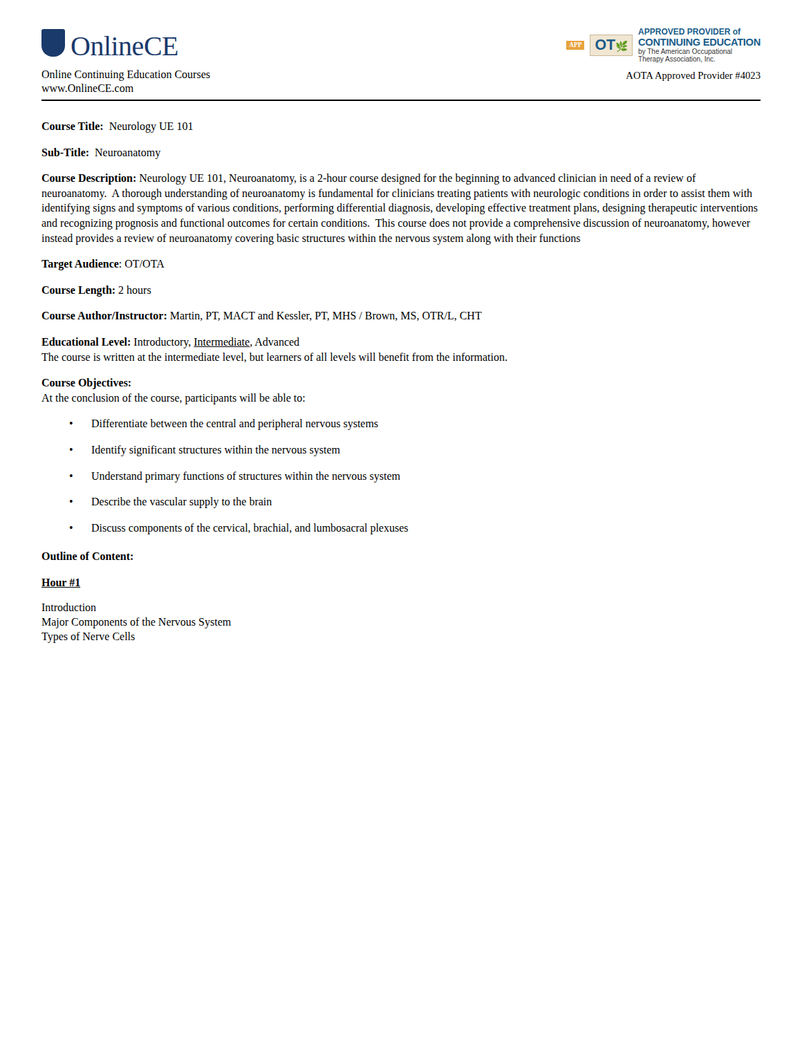OnlineCE
APP
OT🌿
APPROVED PROVIDER of
CONTINUING EDUCATION
by The American Occupational
Therapy Association, Inc.
Online Continuing Education Courses
www.OnlineCE.com
AOTA Approved Provider #4023
Course Title: Neurology UE 101
Sub-Title: Neuroanatomy
Course Description: Neurology UE 101, Neuroanatomy, is a 2-hour course designed for the beginning to advanced clinician in need of a review of neuroanatomy. A thorough understanding of neuroanatomy is fundamental for clinicians treating patients with neurologic conditions in order to assist them with identifying signs and symptoms of various conditions, performing differential diagnosis, developing effective treatment plans, designing therapeutic interventions and recognizing prognosis and functional outcomes for certain conditions. This course does not provide a comprehensive discussion of neuroanatomy, however instead provides a review of neuroanatomy covering basic structures within the nervous system along with their functions
Target Audience: OT/OTA
Course Length: 2 hours
Course Author/Instructor: Martin, PT, MACT and Kessler, PT, MHS / Brown, MS, OTR/L, CHT
Educational Level: Introductory, Intermediate, Advanced
The course is written at the intermediate level, but learners of all levels will benefit from the information.
Course Objectives:
At the conclusion of the course, participants will be able to:
Differentiate between the central and peripheral nervous systems
Identify significant structures within the nervous system
Understand primary functions of structures within the nervous system
Describe the vascular supply to the brain
Discuss components of the cervical, brachial, and lumbosacral plexuses
Outline of Content:
Hour #1
Introduction
Major Components of the Nervous System
Types of Nerve Cells